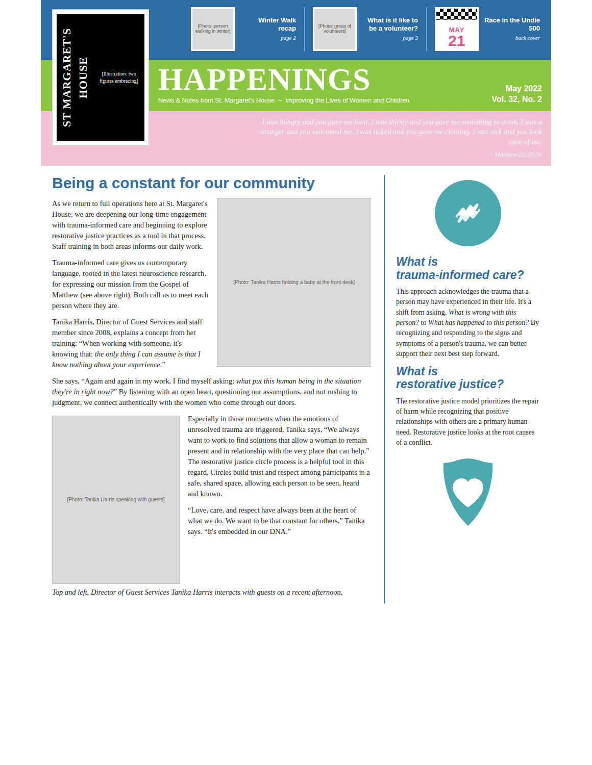ST MARGARET'S HOUSE
[Illustration: two figures embracing]
[Photo: person walking in winter]
Winter Walk recap page 2
[Photo: group of volunteers]
What is it like to be a volunteer? page 3
MAY
21
Race in the Undie 500 back cover
Happenings
News & Notes from St. Margaret's House ~ Improving the Lives of Women and Children
May 2022
Vol. 32, No. 2
I was hungry and you gave me food, I was thirsty and you gave me something to drink, I was a stranger and you welcomed me, I was naked and you gave me clothing, I was sick and you took care of me. ~ Matthew 25:35-36
Being a constant for our community
[Photo: Tanika Harris holding a baby at the front desk]
As we return to full operations here at St. Margaret's House, we are deepening our long-time engagement with trauma-informed care and beginning to explore restorative justice practices as a tool in that process. Staff training in both areas informs our daily work.
Trauma-informed care gives us contemporary language, rooted in the latest neuroscience research, for expressing our mission from the Gospel of Matthew (see above right). Both call us to meet each person where they are.
Tanika Harris, Director of Guest Services and staff member since 2008, explains a concept from her training: “When working with someone, it's knowing that: the only thing I can assume is that I know nothing about your experience.”
She says, “Again and again in my work, I find myself asking: what put this human being in the situation they're in right now?” By listening with an open heart, questioning our assumptions, and not rushing to judgment, we connect authentically with the women who come through our doors.
[Photo: Tanika Harris speaking with guests]
Especially in those moments when the emotions of unresolved trauma are triggered, Tanika says, “We always want to work to find solutions that allow a woman to remain present and in relationship with the very place that can help.” The restorative justice circle process is a helpful tool in this regard. Circles build trust and respect among participants in a safe, shared space, allowing each person to be seen, heard and known.
“Love, care, and respect have always been at the heart of what we do. We want to be that constant for others,” Tanika says. “It's embedded in our DNA.”
Top and left. Director of Guest Services Tanika Harris interacts with guests on a recent afternoon.
What is
trauma-informed care?
This approach acknowledges the trauma that a person may have experienced in their life. It's a shift from asking, What is wrong with this person? to What has happened to this person? By recognizing and responding to the signs and symptoms of a person's trauma, we can better support their next best step forward.
What is
restorative justice?
The restorative justice model prioritizes the repair of harm while recognizing that positive relationships with others are a primary human need. Restorative justice looks at the root causes of a conflict.